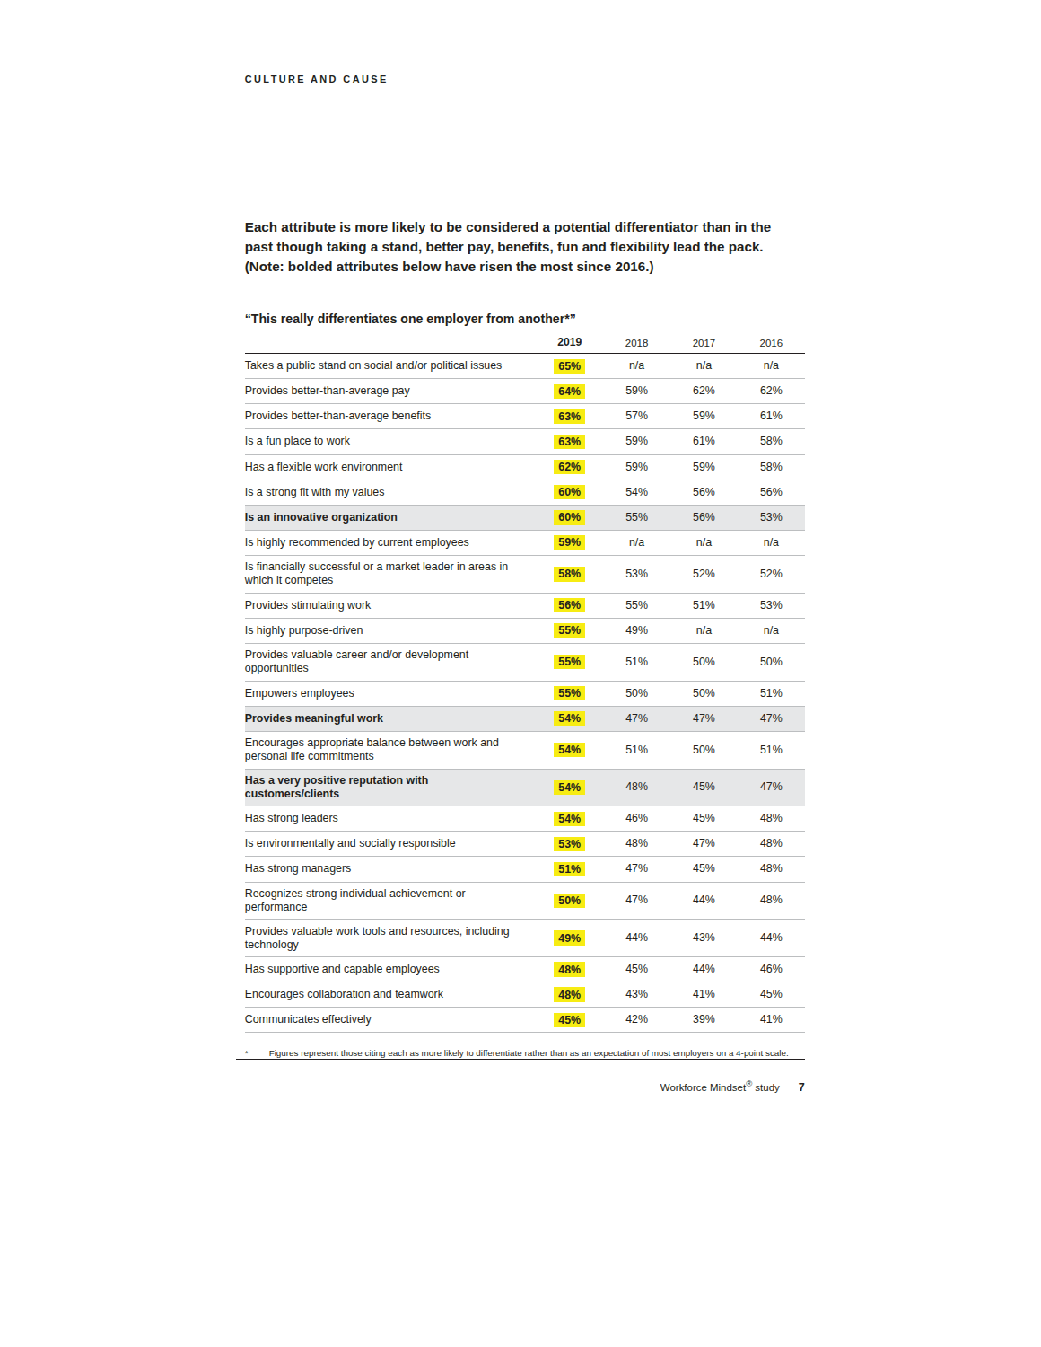Culture and Cause
Each attribute is more likely to be considered a potential differentiator than in the past though taking a stand, better pay, benefits, fun and flexibility lead the pack. (Note: bolded attributes below have risen the most since 2016.)
“This really differentiates one employer from another*”
| | 2019 | 2018 | 2017 | 2016 |
| --- | --- | --- | --- | --- |
| Takes a public stand on social and/or political issues | 65% | n/a | n/a | n/a |
| Provides better-than-average pay | 64% | 59% | 62% | 62% |
| Provides better-than-average benefits | 63% | 57% | 59% | 61% |
| Is a fun place to work | 63% | 59% | 61% | 58% |
| Has a flexible work environment | 62% | 59% | 59% | 58% |
| Is a strong fit with my values | 60% | 54% | 56% | 56% |
| Is an innovative organization | 60% | 55% | 56% | 53% |
| Is highly recommended by current employees | 59% | n/a | n/a | n/a |
| Is financially successful or a market leader in areas in which it competes | 58% | 53% | 52% | 52% |
| Provides stimulating work | 56% | 55% | 51% | 53% |
| Is highly purpose-driven | 55% | 49% | n/a | n/a |
| Provides valuable career and/or development opportunities | 55% | 51% | 50% | 50% |
| Empowers employees | 55% | 50% | 50% | 51% |
| Provides meaningful work | 54% | 47% | 47% | 47% |
| Encourages appropriate balance between work and personal life commitments | 54% | 51% | 50% | 51% |
| Has a very positive reputation with customers/clients | 54% | 48% | 45% | 47% |
| Has strong leaders | 54% | 46% | 45% | 48% |
| Is environmentally and socially responsible | 53% | 48% | 47% | 48% |
| Has strong managers | 51% | 47% | 45% | 48% |
| Recognizes strong individual achievement or performance | 50% | 47% | 44% | 48% |
| Provides valuable work tools and resources, including technology | 49% | 44% | 43% | 44% |
| Has supportive and capable employees | 48% | 45% | 44% | 46% |
| Encourages collaboration and teamwork | 48% | 43% | 41% | 45% |
| Communicates effectively | 45% | 42% | 39% | 41% |
* Figures represent those citing each as more likely to differentiate rather than as an expectation of most employers on a 4-point scale.
Workforce Mindset® study 7